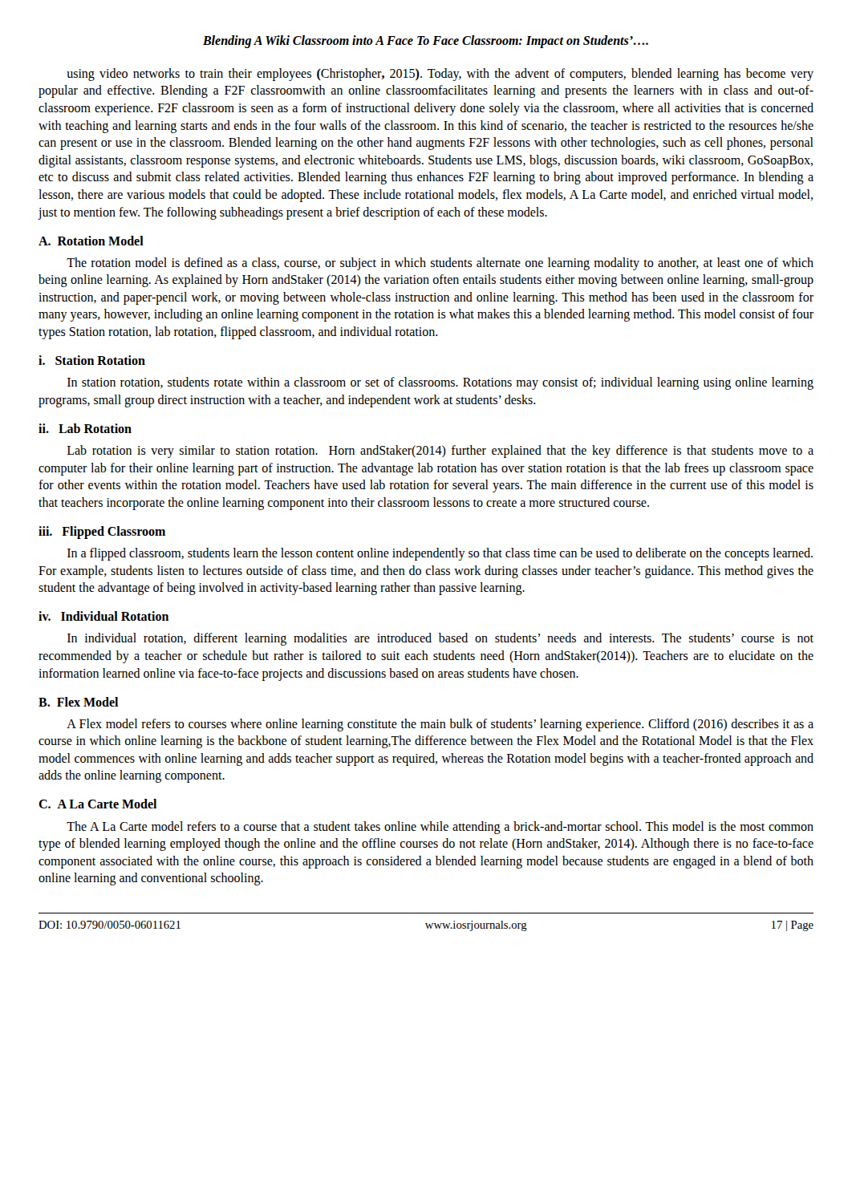Blending A Wiki Classroom into A Face To Face Classroom: Impact on Students’….
using video networks to train their employees (Christopher, 2015). Today, with the advent of computers, blended learning has become very popular and effective. Blending a F2F classroomwith an online classroomfacilitates learning and presents the learners with in class and out-of-classroom experience. F2F classroom is seen as a form of instructional delivery done solely via the classroom, where all activities that is concerned with teaching and learning starts and ends in the four walls of the classroom. In this kind of scenario, the teacher is restricted to the resources he/she can present or use in the classroom. Blended learning on the other hand augments F2F lessons with other technologies, such as cell phones, personal digital assistants, classroom response systems, and electronic whiteboards. Students use LMS, blogs, discussion boards, wiki classroom, GoSoapBox, etc to discuss and submit class related activities. Blended learning thus enhances F2F learning to bring about improved performance. In blending a lesson, there are various models that could be adopted. These include rotational models, flex models, A La Carte model, and enriched virtual model, just to mention few. The following subheadings present a brief description of each of these models.
A. Rotation Model
The rotation model is defined as a class, course, or subject in which students alternate one learning modality to another, at least one of which being online learning. As explained by Horn andStaker (2014) the variation often entails students either moving between online learning, small-group instruction, and paper-pencil work, or moving between whole-class instruction and online learning. This method has been used in the classroom for many years, however, including an online learning component in the rotation is what makes this a blended learning method. This model consist of four types Station rotation, lab rotation, flipped classroom, and individual rotation.
i. Station Rotation
In station rotation, students rotate within a classroom or set of classrooms. Rotations may consist of; individual learning using online learning programs, small group direct instruction with a teacher, and independent work at students’ desks.
ii. Lab Rotation
Lab rotation is very similar to station rotation. Horn andStaker(2014) further explained that the key difference is that students move to a computer lab for their online learning part of instruction. The advantage lab rotation has over station rotation is that the lab frees up classroom space for other events within the rotation model. Teachers have used lab rotation for several years. The main difference in the current use of this model is that teachers incorporate the online learning component into their classroom lessons to create a more structured course.
iii. Flipped Classroom
In a flipped classroom, students learn the lesson content online independently so that class time can be used to deliberate on the concepts learned. For example, students listen to lectures outside of class time, and then do class work during classes under teacher’s guidance. This method gives the student the advantage of being involved in activity-based learning rather than passive learning.
iv. Individual Rotation
In individual rotation, different learning modalities are introduced based on students’ needs and interests. The students’ course is not recommended by a teacher or schedule but rather is tailored to suit each students need (Horn andStaker(2014)). Teachers are to elucidate on the information learned online via face-to-face projects and discussions based on areas students have chosen.
B. Flex Model
A Flex model refers to courses where online learning constitute the main bulk of students’ learning experience. Clifford (2016) describes it as a course in which online learning is the backbone of student learning,The difference between the Flex Model and the Rotational Model is that the Flex model commences with online learning and adds teacher support as required, whereas the Rotation model begins with a teacher-fronted approach and adds the online learning component.
C. A La Carte Model
The A La Carte model refers to a course that a student takes online while attending a brick-and-mortar school. This model is the most common type of blended learning employed though the online and the offline courses do not relate (Horn andStaker, 2014). Although there is no face-to-face component associated with the online course, this approach is considered a blended learning model because students are engaged in a blend of both online learning and conventional schooling.
DOI: 10.9790/0050-06011621 www.iosrjournals.org 17 | Page